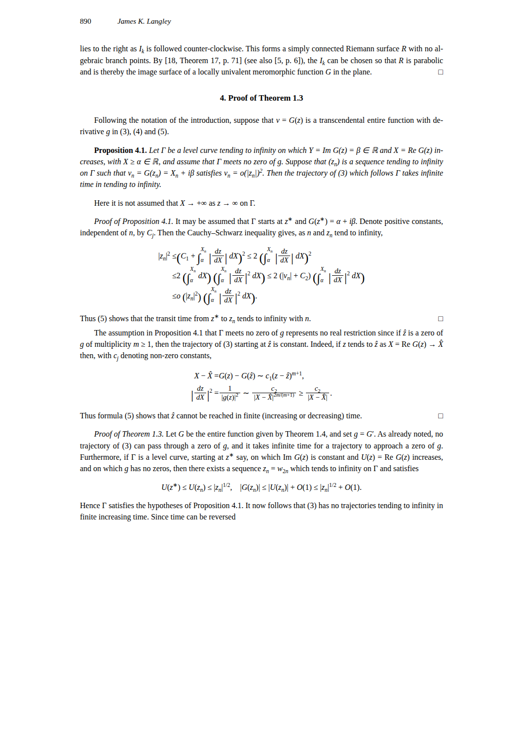890 James K. Langley
lies to the right as Ik is followed counter-clockwise. This forms a simply connected Riemann surface R with no algebraic branch points. By [18, Theorem 17, p. 71] (see also [5, p. 6]), the Ik can be chosen so that R is parabolic and is thereby the image surface of a locally univalent meromorphic function G in the plane. □
4. Proof of Theorem 1.3
Following the notation of the introduction, suppose that v = G(z) is a transcendental entire function with derivative g in (3), (4) and (5).
Proposition 4.1. Let Γ be a level curve tending to infinity on which Y = Im G(z) = β ∈ ℝ and X = Re G(z) increases, with X ≥ α ∈ ℝ, and assume that Γ meets no zero of g. Suppose that (zn) is a sequence tending to infinity on Γ such that vn = G(zn) = Xn + iβ satisfies vn = o(|zn|)2. Then the trajectory of (3) which follows Γ takes infinite time in tending to infinity.
Here it is not assumed that X → +∞ as z → ∞ on Γ.
Proof of Proposition 4.1. It may be assumed that Γ starts at z∗ and G(z∗) = α + iβ. Denote positive constants, independent of n, by Cj. Then the Cauchy–Schwarz inequality gives, as n and zn tend to infinity,
|zn|2 ≤ (C1 + ∫Xn α |dz dX| dX)2 ≤ 2 (∫Xn α |dz dX| dX)2
≤ 2 (∫Xn α dX) (∫Xn α |dz dX|2 dX) ≤ 2 (|vn| + C2) (∫Xn α |dz dX|2 dX)
≤ o (|zn|2) (∫Xn α |dz dX|2 dX).
Thus (5) shows that the transit time from z∗ to zn tends to infinity with n. □
The assumption in Proposition 4.1 that Γ meets no zero of g represents no real restriction since if ẑ is a zero of g of multiplicity m ≥ 1, then the trajectory of (3) starting at ẑ is constant. Indeed, if z tends to ẑ as X = Re G(z) → X̂ then, with cj denoting non-zero constants,
X − X̂ = G(z) − G(ẑ) ∼ c1(z − ẑ)m+1,
|dz dX|2 = 1|g(z)|2 ∼ c2|X − X̂|2m/(m+1) ≥ c2|X − X̂|.
Thus formula (5) shows that ẑ cannot be reached in finite (increasing or decreasing) time. □
Proof of Theorem 1.3. Let G be the entire function given by Theorem 1.4, and set g = G′. As already noted, no trajectory of (3) can pass through a zero of g, and it takes infinite time for a trajectory to approach a zero of g. Furthermore, if Γ is a level curve, starting at z∗ say, on which Im G(z) is constant and U(z) = Re G(z) increases, and on which g has no zeros, then there exists a sequence zn = w2n which tends to infinity on Γ and satisfies
U(z∗) ≤ U(zn) ≤ |zn|1/2, |G(zn)| ≤ |U(zn)| + O(1) ≤ |zn|1/2 + O(1).
Hence Γ satisfies the hypotheses of Proposition 4.1. It now follows that (3) has no trajectories tending to infinity in finite increasing time. Since time can be reversed